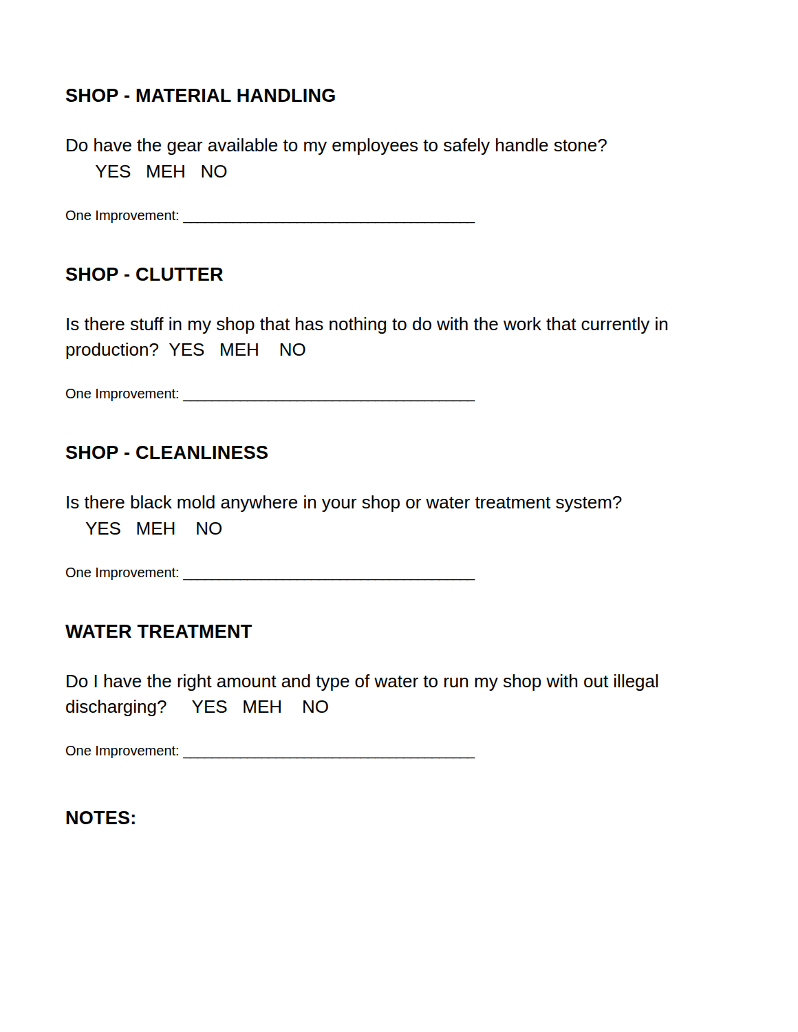SHOP - MATERIAL HANDLING
Do have the gear available to my employees to safely handle stone? YES MEH NO
One Improvement: _________________________________________
SHOP - CLUTTER
Is there stuff in my shop that has nothing to do with the work that currently in production? YES MEH NO
One Improvement: _________________________________________
SHOP - CLEANLINESS
Is there black mold anywhere in your shop or water treatment system? YES MEH NO
One Improvement: _________________________________________
WATER TREATMENT
Do I have the right amount and type of water to run my shop with out illegal discharging? YES MEH NO
One Improvement: _________________________________________
NOTES: